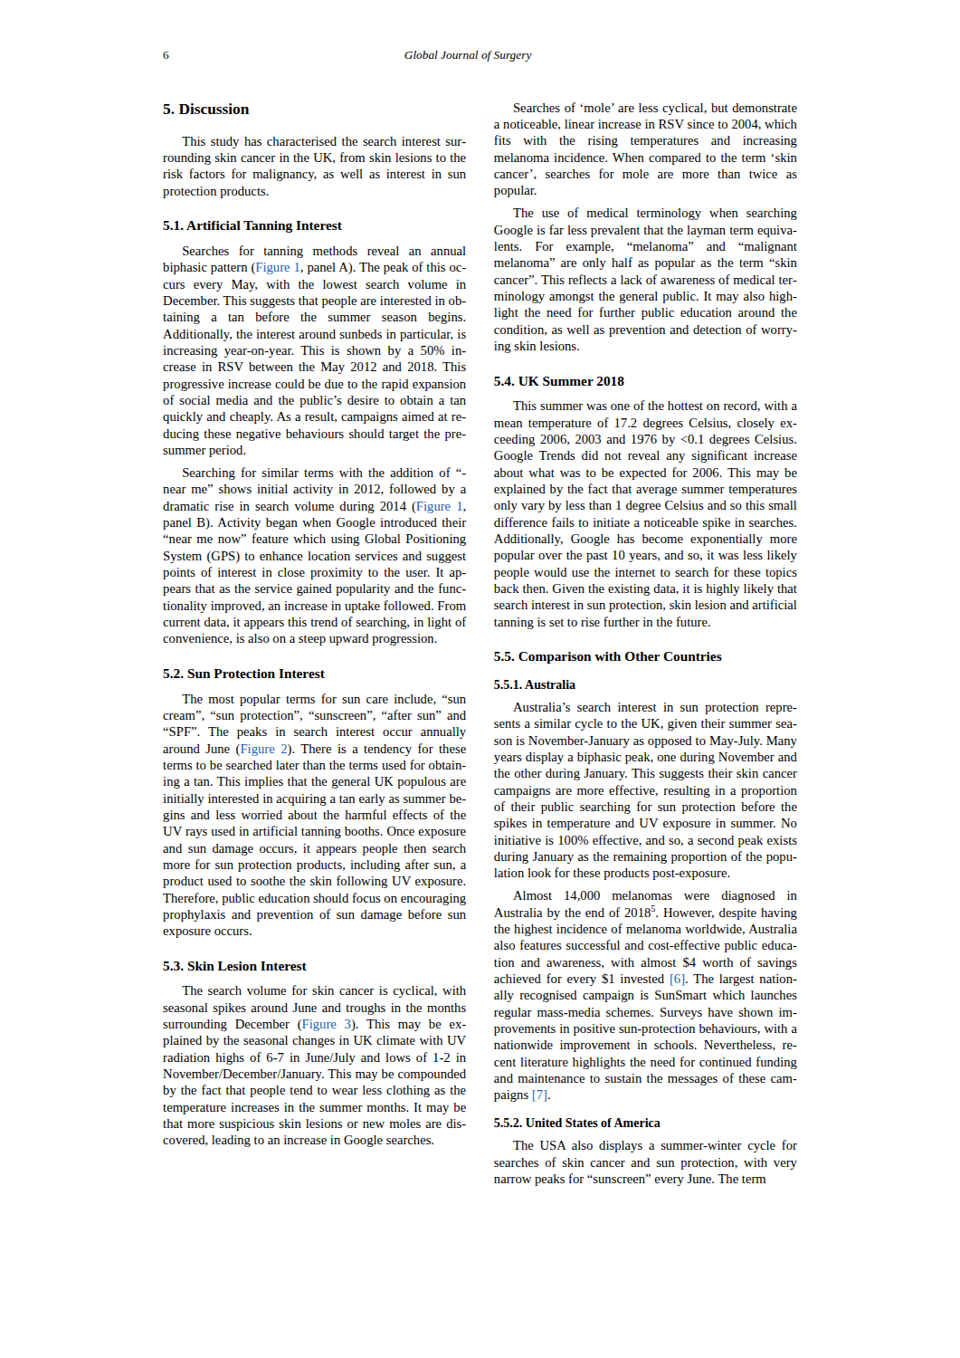6 Global Journal of Surgery
5. Discussion
This study has characterised the search interest surrounding skin cancer in the UK, from skin lesions to the risk factors for malignancy, as well as interest in sun protection products.
5.1. Artificial Tanning Interest
Searches for tanning methods reveal an annual biphasic pattern (Figure 1, panel A). The peak of this occurs every May, with the lowest search volume in December. This suggests that people are interested in obtaining a tan before the summer season begins. Additionally, the interest around sunbeds in particular, is increasing year-on-year. This is shown by a 50% increase in RSV between the May 2012 and 2018. This progressive increase could be due to the rapid expansion of social media and the public’s desire to obtain a tan quickly and cheaply. As a result, campaigns aimed at reducing these negative behaviours should target the pre-summer period.
Searching for similar terms with the addition of “-near me” shows initial activity in 2012, followed by a dramatic rise in search volume during 2014 (Figure 1, panel B). Activity began when Google introduced their “near me now” feature which using Global Positioning System (GPS) to enhance location services and suggest points of interest in close proximity to the user. It appears that as the service gained popularity and the functionality improved, an increase in uptake followed. From current data, it appears this trend of searching, in light of convenience, is also on a steep upward progression.
5.2. Sun Protection Interest
The most popular terms for sun care include, “sun cream”, “sun protection”, “sunscreen”, “after sun” and “SPF”. The peaks in search interest occur annually around June (Figure 2). There is a tendency for these terms to be searched later than the terms used for obtaining a tan. This implies that the general UK populous are initially interested in acquiring a tan early as summer begins and less worried about the harmful effects of the UV rays used in artificial tanning booths. Once exposure and sun damage occurs, it appears people then search more for sun protection products, including after sun, a product used to soothe the skin following UV exposure. Therefore, public education should focus on encouraging prophylaxis and prevention of sun damage before sun exposure occurs.
5.3. Skin Lesion Interest
The search volume for skin cancer is cyclical, with seasonal spikes around June and troughs in the months surrounding December (Figure 3). This may be explained by the seasonal changes in UK climate with UV radiation highs of 6-7 in June/July and lows of 1-2 in November/December/January. This may be compounded by the fact that people tend to wear less clothing as the temperature increases in the summer months. It may be that more suspicious skin lesions or new moles are discovered, leading to an increase in Google searches.
Searches of ‘mole’ are less cyclical, but demonstrate a noticeable, linear increase in RSV since to 2004, which fits with the rising temperatures and increasing melanoma incidence. When compared to the term ‘skin cancer’, searches for mole are more than twice as popular.
The use of medical terminology when searching Google is far less prevalent that the layman term equivalents. For example, “melanoma” and “malignant melanoma” are only half as popular as the term “skin cancer”. This reflects a lack of awareness of medical terminology amongst the general public. It may also highlight the need for further public education around the condition, as well as prevention and detection of worrying skin lesions.
5.4. UK Summer 2018
This summer was one of the hottest on record, with a mean temperature of 17.2 degrees Celsius, closely exceeding 2006, 2003 and 1976 by <0.1 degrees Celsius. Google Trends did not reveal any significant increase about what was to be expected for 2006. This may be explained by the fact that average summer temperatures only vary by less than 1 degree Celsius and so this small difference fails to initiate a noticeable spike in searches. Additionally, Google has become exponentially more popular over the past 10 years, and so, it was less likely people would use the internet to search for these topics back then. Given the existing data, it is highly likely that search interest in sun protection, skin lesion and artificial tanning is set to rise further in the future.
5.5. Comparison with Other Countries
5.5.1. Australia
Australia’s search interest in sun protection represents a similar cycle to the UK, given their summer season is November-January as opposed to May-July. Many years display a biphasic peak, one during November and the other during January. This suggests their skin cancer campaigns are more effective, resulting in a proportion of their public searching for sun protection before the spikes in temperature and UV exposure in summer. No initiative is 100% effective, and so, a second peak exists during January as the remaining proportion of the population look for these products post-exposure.
Almost 14,000 melanomas were diagnosed in Australia by the end of 20185. However, despite having the highest incidence of melanoma worldwide, Australia also features successful and cost-effective public education and awareness, with almost $4 worth of savings achieved for every $1 invested [6]. The largest nationally recognised campaign is SunSmart which launches regular mass-media schemes. Surveys have shown improvements in positive sun-protection behaviours, with a nationwide improvement in schools. Nevertheless, recent literature highlights the need for continued funding and maintenance to sustain the messages of these campaigns [7].
5.5.2. United States of America
The USA also displays a summer-winter cycle for searches of skin cancer and sun protection, with very narrow peaks for “sunscreen” every June. The term